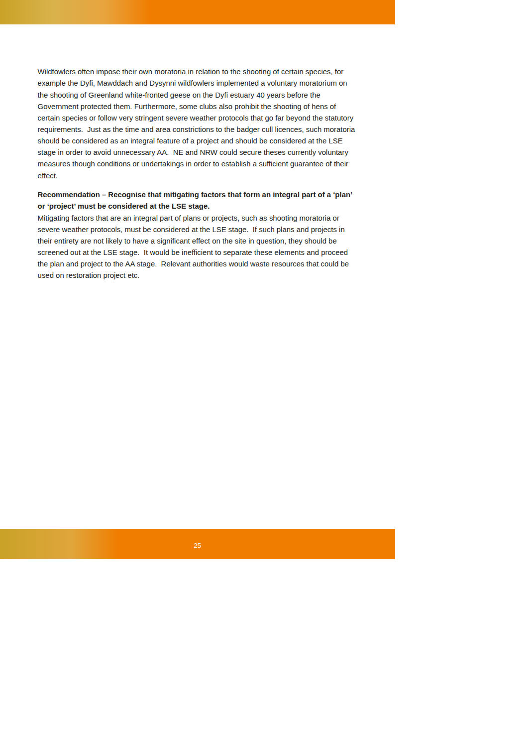Wildfowlers often impose their own moratoria in relation to the shooting of certain species, for example the Dyfi, Mawddach and Dysynni wildfowlers implemented a voluntary moratorium on the shooting of Greenland white-fronted geese on the Dyfi estuary 40 years before the Government protected them. Furthermore, some clubs also prohibit the shooting of hens of certain species or follow very stringent severe weather protocols that go far beyond the statutory requirements. Just as the time and area constrictions to the badger cull licences, such moratoria should be considered as an integral feature of a project and should be considered at the LSE stage in order to avoid unnecessary AA. NE and NRW could secure theses currently voluntary measures though conditions or undertakings in order to establish a sufficient guarantee of their effect.
Recommendation – Recognise that mitigating factors that form an integral part of a ‘plan’ or ‘project’ must be considered at the LSE stage.
Mitigating factors that are an integral part of plans or projects, such as shooting moratoria or severe weather protocols, must be considered at the LSE stage. If such plans and projects in their entirety are not likely to have a significant effect on the site in question, they should be screened out at the LSE stage. It would be inefficient to separate these elements and proceed the plan and project to the AA stage. Relevant authorities would waste resources that could be used on restoration project etc.
25